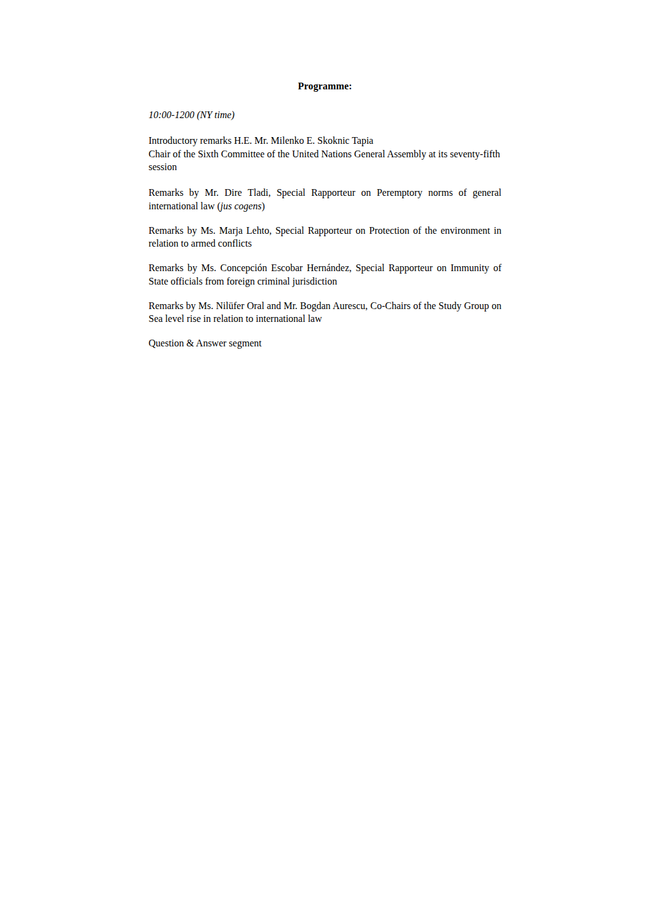Programme:
10:00-1200 (NY time)
Introductory remarks H.E. Mr. Milenko E. Skoknic TapiaChair of the Sixth Committee of the United Nations General Assembly at its seventy-fifth session
Remarks by Mr. Dire Tladi, Special Rapporteur on Peremptory norms of general international law (jus cogens)
Remarks by Ms. Marja Lehto, Special Rapporteur on Protection of the environment in relation to armed conflicts
Remarks by Ms. Concepción Escobar Hernández, Special Rapporteur on Immunity of State officials from foreign criminal jurisdiction
Remarks by Ms. Nilüfer Oral and Mr. Bogdan Aurescu, Co-Chairs of the Study Group on Sea level rise in relation to international law
Question & Answer segment